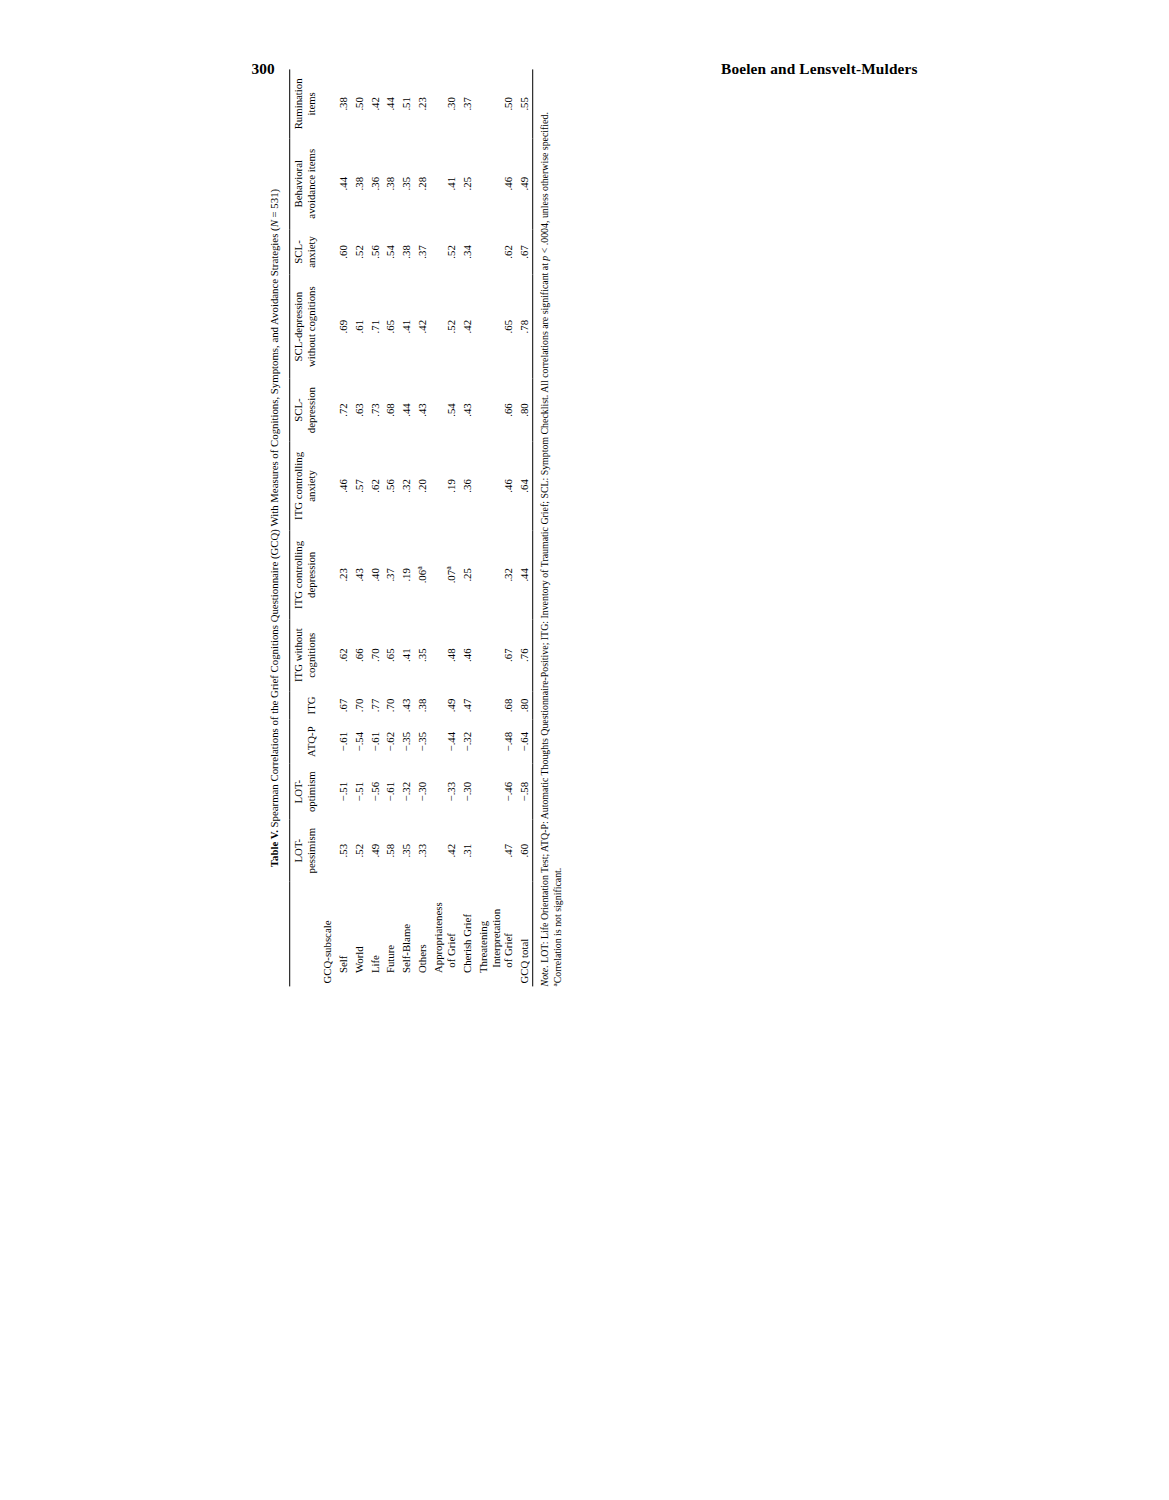300
Boelen and Lensvelt-Mulders
Table V. Spearman Correlations of the Grief Cognitions Questionnaire (GCQ) With Measures of Cognitions, Symptoms, and Avoidance Strategies (N = 531)
| | LOT- pessimism | LOT- optimism | ATQ-P | ITG | ITG without cognitions | ITG controlling depression | ITG controlling anxiety | SCL- depression | SCL-depression without cognitions | SCL- anxiety | Behavioral avoidance items | Rumination items |
| --- | --- | --- | --- | --- | --- | --- | --- | --- | --- | --- | --- | --- |
| GCQ-subscale |
| Self | .53 | −.51 | −.61 | .67 | .62 | .23 | .46 | .72 | .69 | .60 | .44 | .38 |
| World | .52 | −.51 | −.54 | .70 | .66 | .43 | .57 | .63 | .61 | .52 | .38 | .50 |
| Life | .49 | −.56 | −.61 | .77 | .70 | .40 | .62 | .73 | .71 | .56 | .36 | .42 |
| Future | .58 | −.61 | −.62 | .70 | .65 | .37 | .56 | .68 | .65 | .54 | .38 | .44 |
| Self-Blame | .35 | −.32 | −.35 | .43 | .41 | .19 | .32 | .44 | .41 | .38 | .35 | .51 |
| Others | .33 | −.30 | −.35 | .38 | .35 | .06 a | .20 | .43 | .42 | .37 | .28 | .23 |
| Appropriateness of Grief | .42 | −.33 | −.44 | .49 | .48 | .07 a | .19 | .54 | .52 | .52 | .41 | .30 |
| Cherish Grief | .31 | −.30 | −.32 | .47 | .46 | .25 | .36 | .43 | .42 | .34 | .25 | .37 |
| Threatening Interpretation of Grief | .47 | −.46 | −.48 | .68 | .67 | .32 | .46 | .66 | .65 | .62 | .46 | .50 |
| GCQ total | .60 | −.58 | −.64 | .80 | .76 | .44 | .64 | .80 | .78 | .67 | .49 | .55 |
Note. LOT: Life Orientation Test; ATQ-P: Automatic Thoughts Questionnaire-Positive; ITG: Inventory of Traumatic Grief; SCL: Symptom Checklist. All correlations are significant at p < .0004, unless otherwise specified.
aCorrelation is not significant.